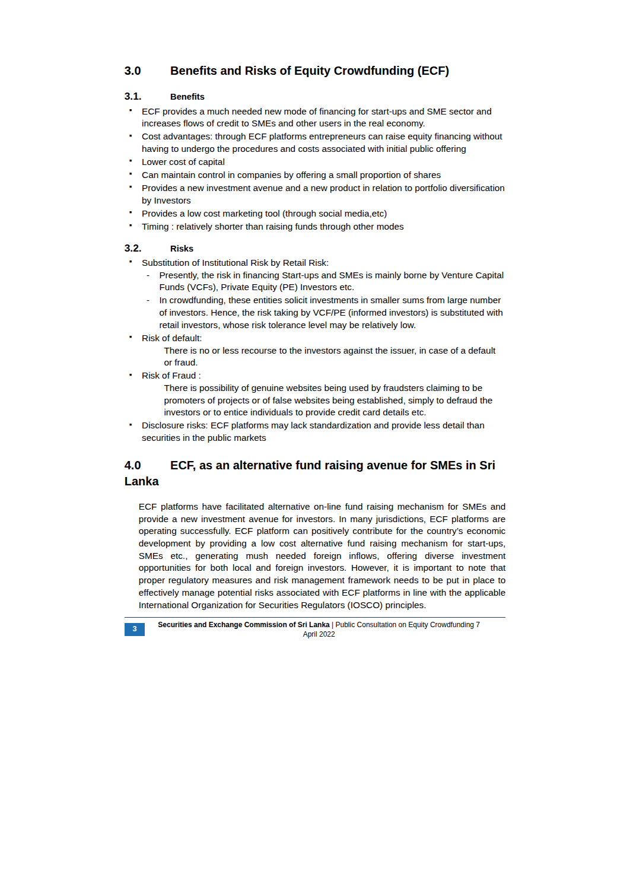3.0 Benefits and Risks of Equity Crowdfunding (ECF)
3.1. Benefits
ECF provides a much needed new mode of financing for start-ups and SME sector and increases flows of credit to SMEs and other users in the real economy.
Cost advantages: through ECF platforms entrepreneurs can raise equity financing without having to undergo the procedures and costs associated with initial public offering
Lower cost of capital
Can maintain control in companies by offering a small proportion of shares
Provides a new investment avenue and a new product in relation to portfolio diversification by Investors
Provides a low cost marketing tool (through social media,etc)
Timing : relatively shorter than raising funds through other modes
3.2. Risks
Substitution of Institutional Risk by Retail Risk:
Presently, the risk in financing Start-ups and SMEs is mainly borne by Venture Capital Funds (VCFs), Private Equity (PE) Investors etc.
In crowdfunding, these entities solicit investments in smaller sums from large number of investors. Hence, the risk taking by VCF/PE (informed investors) is substituted with retail investors, whose risk tolerance level may be relatively low.
Risk of default:
There is no or less recourse to the investors against the issuer, in case of a default or fraud.
Risk of Fraud :
There is possibility of genuine websites being used by fraudsters claiming to be promoters of projects or of false websites being established, simply to defraud the investors or to entice individuals to provide credit card details etc.
Disclosure risks: ECF platforms may lack standardization and provide less detail than securities in the public markets
4.0 ECF, as an alternative fund raising avenue for SMEs in Sri Lanka
ECF platforms have facilitated alternative on-line fund raising mechanism for SMEs and provide a new investment avenue for investors. In many jurisdictions, ECF platforms are operating successfully. ECF platform can positively contribute for the country’s economic development by providing a low cost alternative fund raising mechanism for start-ups, SMEs etc., generating mush needed foreign inflows, offering diverse investment opportunities for both local and foreign investors. However, it is important to note that proper regulatory measures and risk management framework needs to be put in place to effectively manage potential risks associated with ECF platforms in line with the applicable International Organization for Securities Regulators (IOSCO) principles.
3
Securities and Exchange Commission of Sri Lanka | Public Consultation on Equity Crowdfunding 7 April 2022